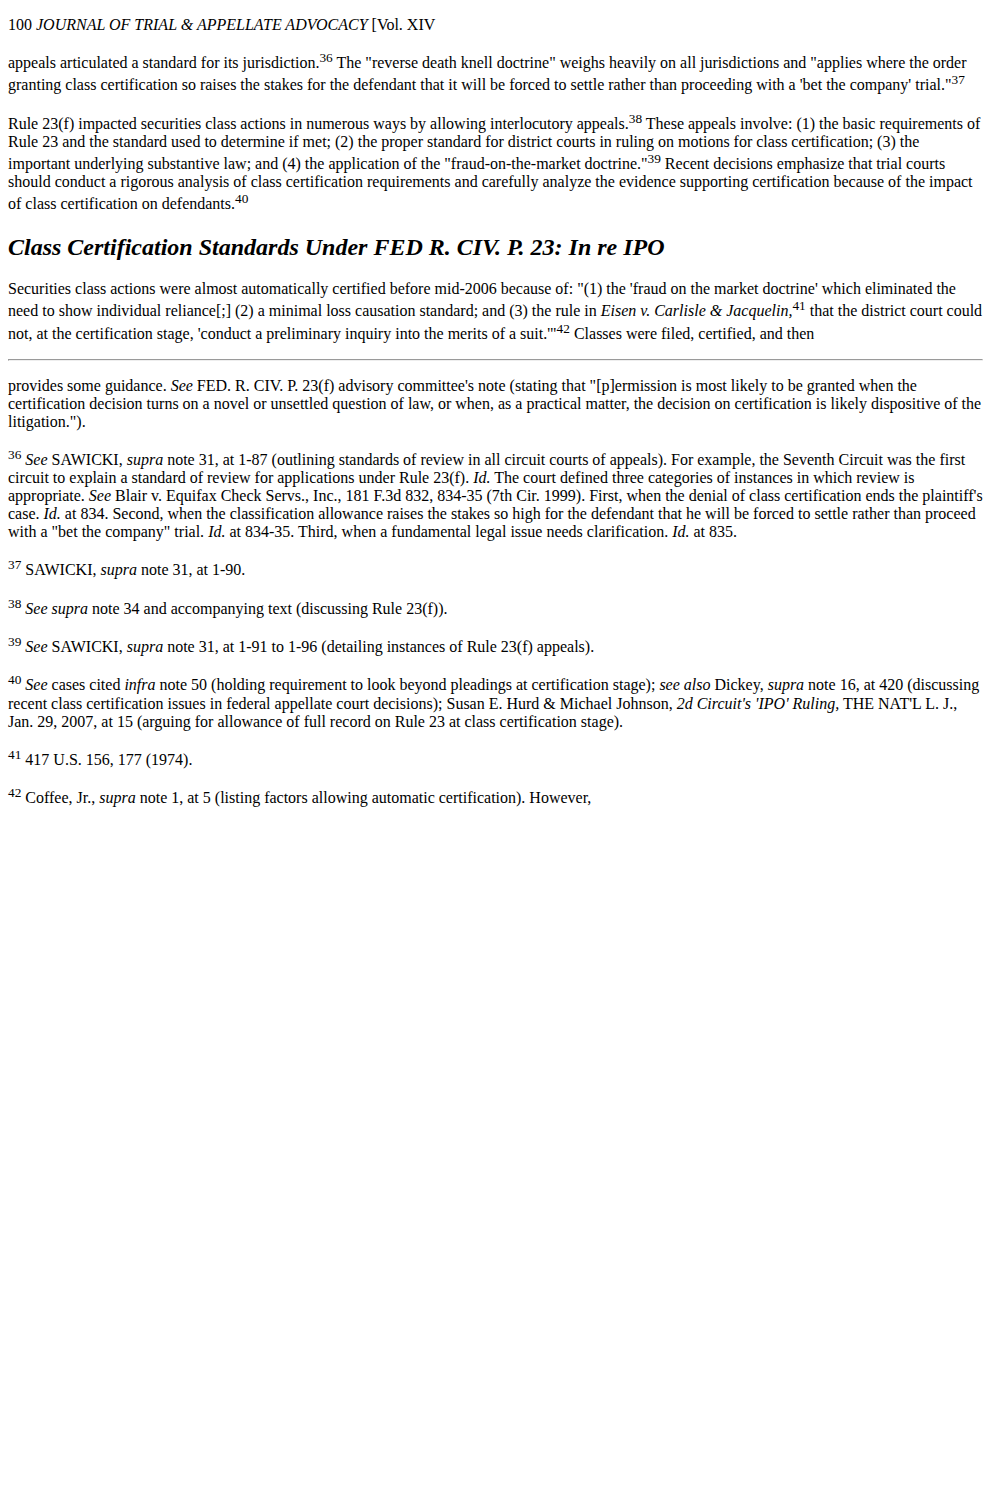100 JOURNAL OF TRIAL & APPELLATE ADVOCACY [Vol. XIV
appeals articulated a standard for its jurisdiction.36 The "reverse death knell doctrine" weighs heavily on all jurisdictions and "applies where the order granting class certification so raises the stakes for the defendant that it will be forced to settle rather than proceeding with a 'bet the company' trial."37
Rule 23(f) impacted securities class actions in numerous ways by allowing interlocutory appeals.38 These appeals involve: (1) the basic requirements of Rule 23 and the standard used to determine if met; (2) the proper standard for district courts in ruling on motions for class certification; (3) the important underlying substantive law; and (4) the application of the "fraud-on-the-market doctrine."39 Recent decisions emphasize that trial courts should conduct a rigorous analysis of class certification requirements and carefully analyze the evidence supporting certification because of the impact of class certification on defendants.40
Class Certification Standards Under FED R. CIV. P. 23: In re IPO
Securities class actions were almost automatically certified before mid-2006 because of: "(1) the 'fraud on the market doctrine' which eliminated the need to show individual reliance[;] (2) a minimal loss causation standard; and (3) the rule in Eisen v. Carlisle & Jacquelin,41 that the district court could not, at the certification stage, 'conduct a preliminary inquiry into the merits of a suit.'"42 Classes were filed, certified, and then
provides some guidance. See FED. R. CIV. P. 23(f) advisory committee's note (stating that "[p]ermission is most likely to be granted when the certification decision turns on a novel or unsettled question of law, or when, as a practical matter, the decision on certification is likely dispositive of the litigation.").
36 See SAWICKI, supra note 31, at 1-87 (outlining standards of review in all circuit courts of appeals). For example, the Seventh Circuit was the first circuit to explain a standard of review for applications under Rule 23(f). Id. The court defined three categories of instances in which review is appropriate. See Blair v. Equifax Check Servs., Inc., 181 F.3d 832, 834-35 (7th Cir. 1999). First, when the denial of class certification ends the plaintiff's case. Id. at 834. Second, when the classification allowance raises the stakes so high for the defendant that he will be forced to settle rather than proceed with a "bet the company" trial. Id. at 834-35. Third, when a fundamental legal issue needs clarification. Id. at 835.
37 SAWICKI, supra note 31, at 1-90.
38 See supra note 34 and accompanying text (discussing Rule 23(f)).
39 See SAWICKI, supra note 31, at 1-91 to 1-96 (detailing instances of Rule 23(f) appeals).
40 See cases cited infra note 50 (holding requirement to look beyond pleadings at certification stage); see also Dickey, supra note 16, at 420 (discussing recent class certification issues in federal appellate court decisions); Susan E. Hurd & Michael Johnson, 2d Circuit's 'IPO' Ruling, THE NAT'L L. J., Jan. 29, 2007, at 15 (arguing for allowance of full record on Rule 23 at class certification stage).
41 417 U.S. 156, 177 (1974).
42 Coffee, Jr., supra note 1, at 5 (listing factors allowing automatic certification). However,